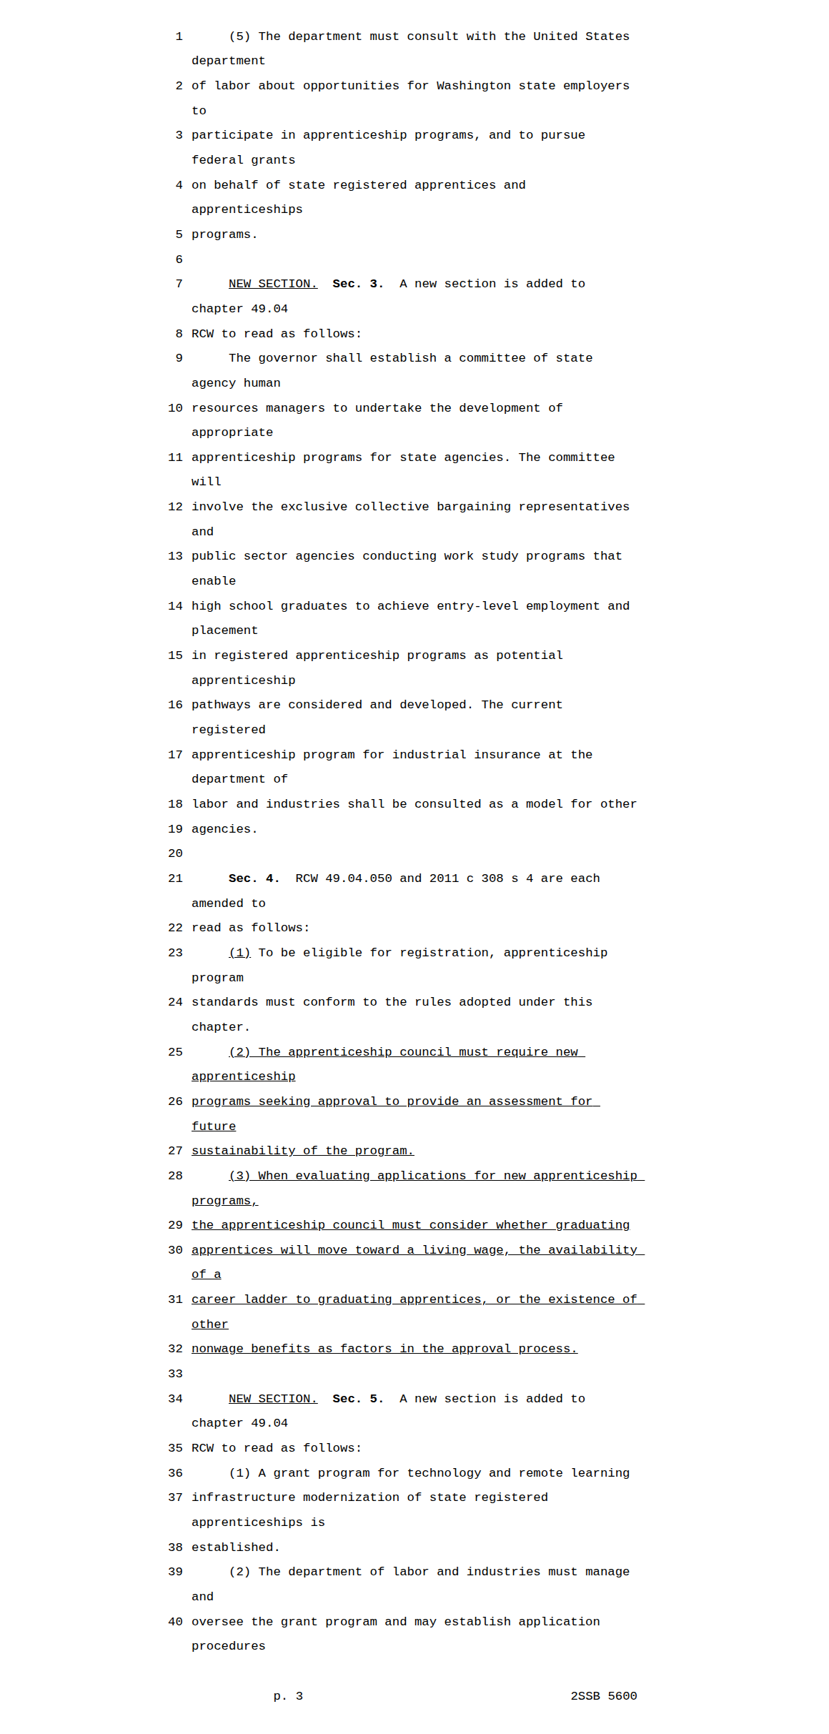(5) The department must consult with the United States department
of labor about opportunities for Washington state employers to
participate in apprenticeship programs, and to pursue federal grants
on behalf of state registered apprentices and apprenticeships
programs.
NEW SECTION. Sec. 3. A new section is added to chapter 49.04
RCW to read as follows:
The governor shall establish a committee of state agency human
resources managers to undertake the development of appropriate
apprenticeship programs for state agencies. The committee will
involve the exclusive collective bargaining representatives and
public sector agencies conducting work study programs that enable
high school graduates to achieve entry-level employment and placement
in registered apprenticeship programs as potential apprenticeship
pathways are considered and developed. The current registered
apprenticeship program for industrial insurance at the department of
labor and industries shall be consulted as a model for other
agencies.
Sec. 4. RCW 49.04.050 and 2011 c 308 s 4 are each amended to
read as follows:
(1) To be eligible for registration, apprenticeship program
standards must conform to the rules adopted under this chapter.
(2) The apprenticeship council must require new apprenticeship
programs seeking approval to provide an assessment for future
sustainability of the program.
(3) When evaluating applications for new apprenticeship programs,
the apprenticeship council must consider whether graduating
apprentices will move toward a living wage, the availability of a
career ladder to graduating apprentices, or the existence of other
nonwage benefits as factors in the approval process.
NEW SECTION. Sec. 5. A new section is added to chapter 49.04
RCW to read as follows:
(1) A grant program for technology and remote learning
infrastructure modernization of state registered apprenticeships is
established.
(2) The department of labor and industries must manage and
oversee the grant program and may establish application procedures
p. 3 2SSB 5600